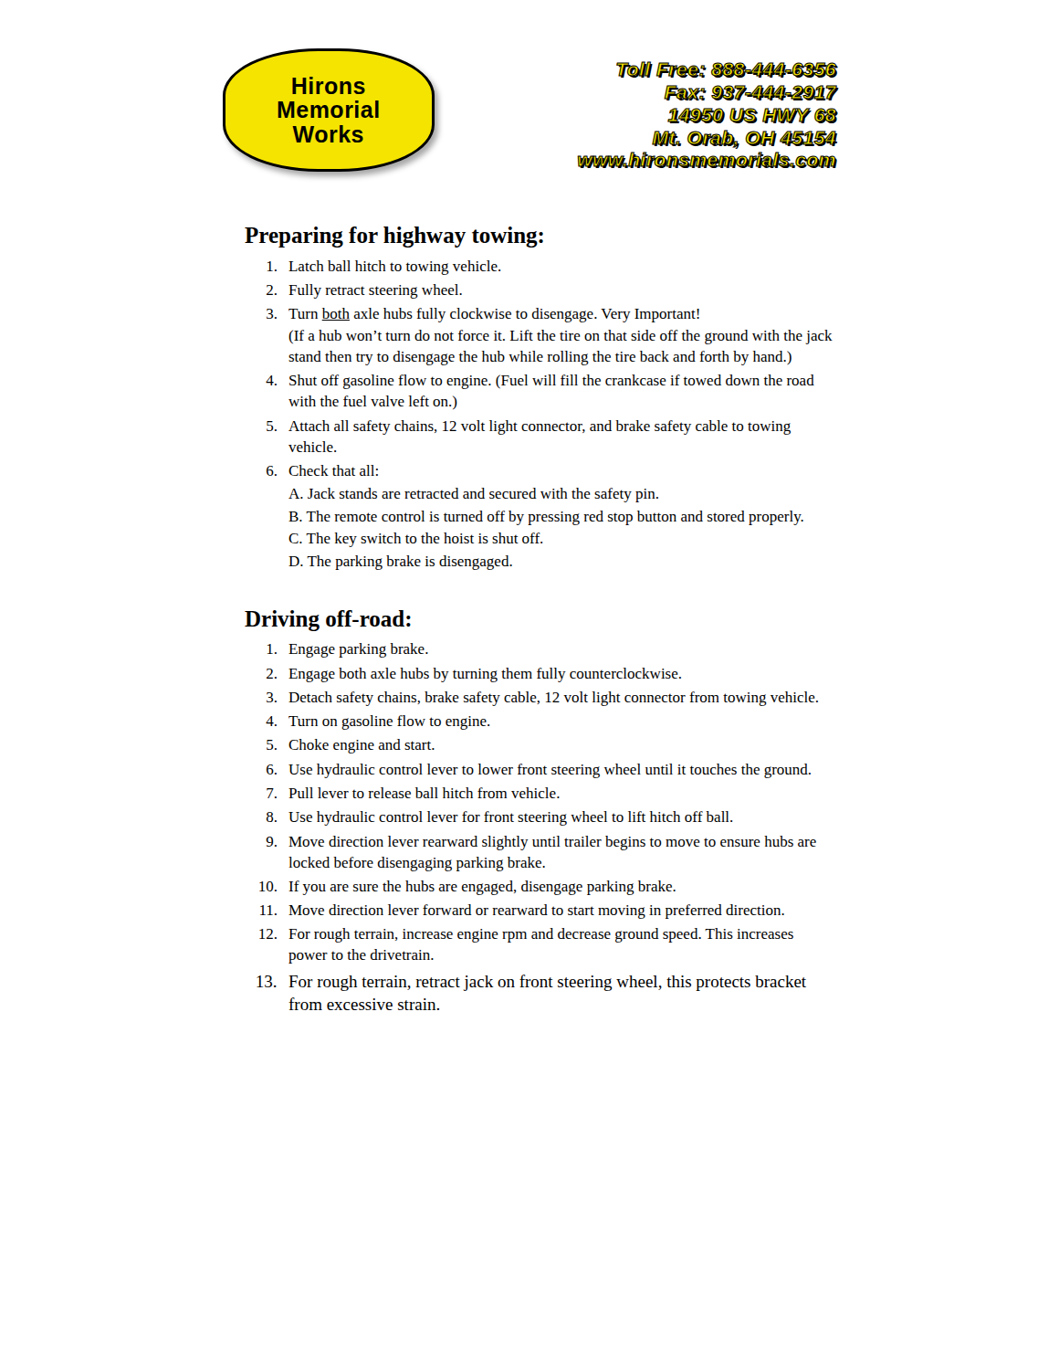Hirons Memorial Works
Toll Free: 888-444-6356
Fax: 937-444-2917
14950 US HWY 68
Mt. Orab, OH 45154
www.hironsmemorials.com
Preparing for highway towing:
Latch ball hitch to towing vehicle.
Fully retract steering wheel.
Turn both axle hubs fully clockwise to disengage. Very Important! (If a hub won’t turn do not force it. Lift the tire on that side off the ground with the jack stand then try to disengage the hub while rolling the tire back and forth by hand.)
Shut off gasoline flow to engine. (Fuel will fill the crankcase if towed down the road with the fuel valve left on.)
Attach all safety chains, 12 volt light connector, and brake safety cable to towing vehicle.
Check that all:
A. Jack stands are retracted and secured with the safety pin.
B. The remote control is turned off by pressing red stop button and stored properly.
C. The key switch to the hoist is shut off.
D. The parking brake is disengaged.
Driving off-road:
Engage parking brake.
Engage both axle hubs by turning them fully counterclockwise.
Detach safety chains, brake safety cable, 12 volt light connector from towing vehicle.
Turn on gasoline flow to engine.
Choke engine and start.
Use hydraulic control lever to lower front steering wheel until it touches the ground.
Pull lever to release ball hitch from vehicle.
Use hydraulic control lever for front steering wheel to lift hitch off ball.
Move direction lever rearward slightly until trailer begins to move to ensure hubs are locked before disengaging parking brake.
If you are sure the hubs are engaged, disengage parking brake.
Move direction lever forward or rearward to start moving in preferred direction.
For rough terrain, increase engine rpm and decrease ground speed. This increases power to the drivetrain.
For rough terrain, retract jack on front steering wheel, this protects bracket from excessive strain.